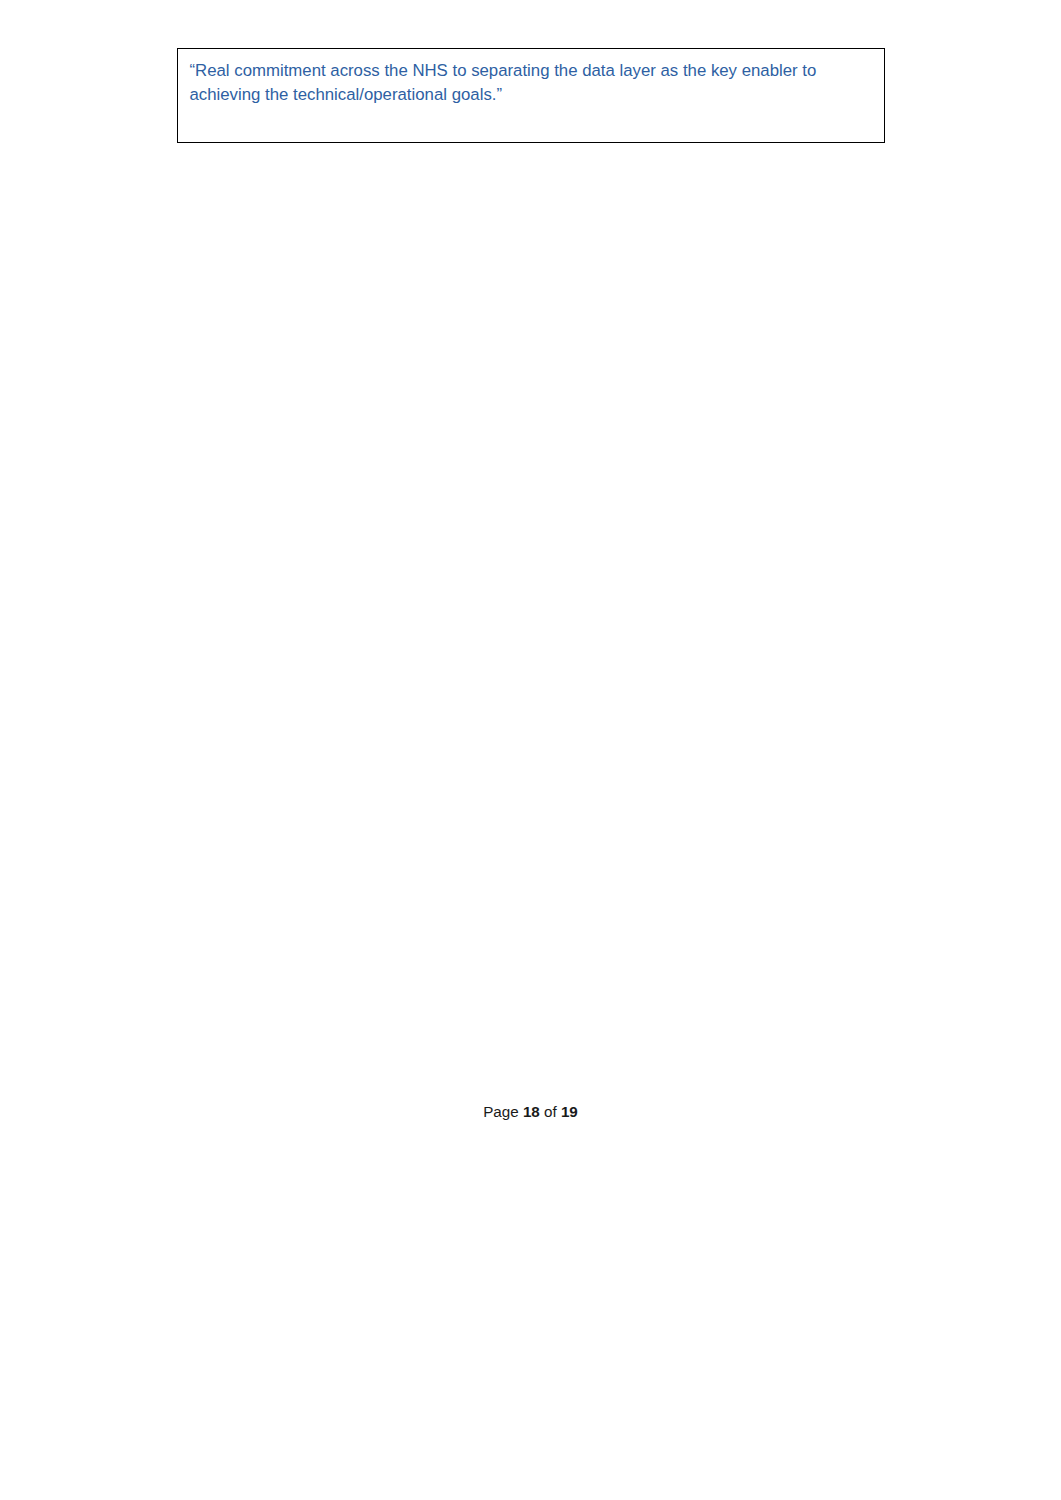“Real commitment across the NHS to separating the data layer as the key enabler to achieving the technical/operational goals.”
Page 18 of 19